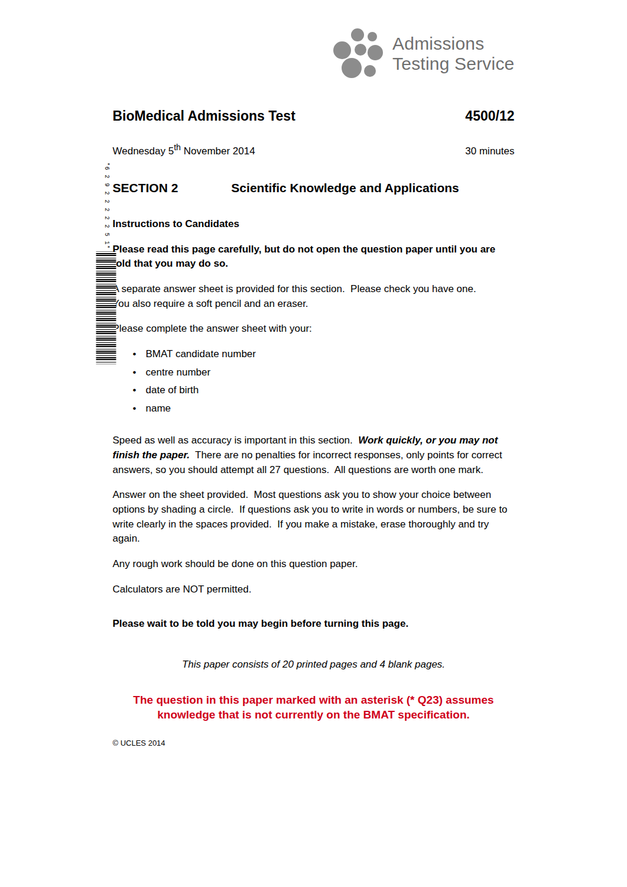Admissions
Testing Service
*6 2 9 2 2 2 2 2 5 1*
BioMedical Admissions Test 4500/12
Wednesday 5th November 2014 30 minutes
SECTION 2 Scientific Knowledge and Applications
Instructions to Candidates
Please read this page carefully, but do not open the question paper until you are told that you may do so.
A separate answer sheet is provided for this section. Please check you have one.
You also require a soft pencil and an eraser.
Please complete the answer sheet with your:
BMAT candidate number
centre number
date of birth
name
Speed as well as accuracy is important in this section. Work quickly, or you may not finish the paper. There are no penalties for incorrect responses, only points for correct answers, so you should attempt all 27 questions. All questions are worth one mark.
Answer on the sheet provided. Most questions ask you to show your choice between options by shading a circle. If questions ask you to write in words or numbers, be sure to write clearly in the spaces provided. If you make a mistake, erase thoroughly and try again.
Any rough work should be done on this question paper.
Calculators are NOT permitted.
Please wait to be told you may begin before turning this page.
This paper consists of 20 printed pages and 4 blank pages.
The question in this paper marked with an asterisk (* Q23) assumes
knowledge that is not currently on the BMAT specification.
© UCLES 2014